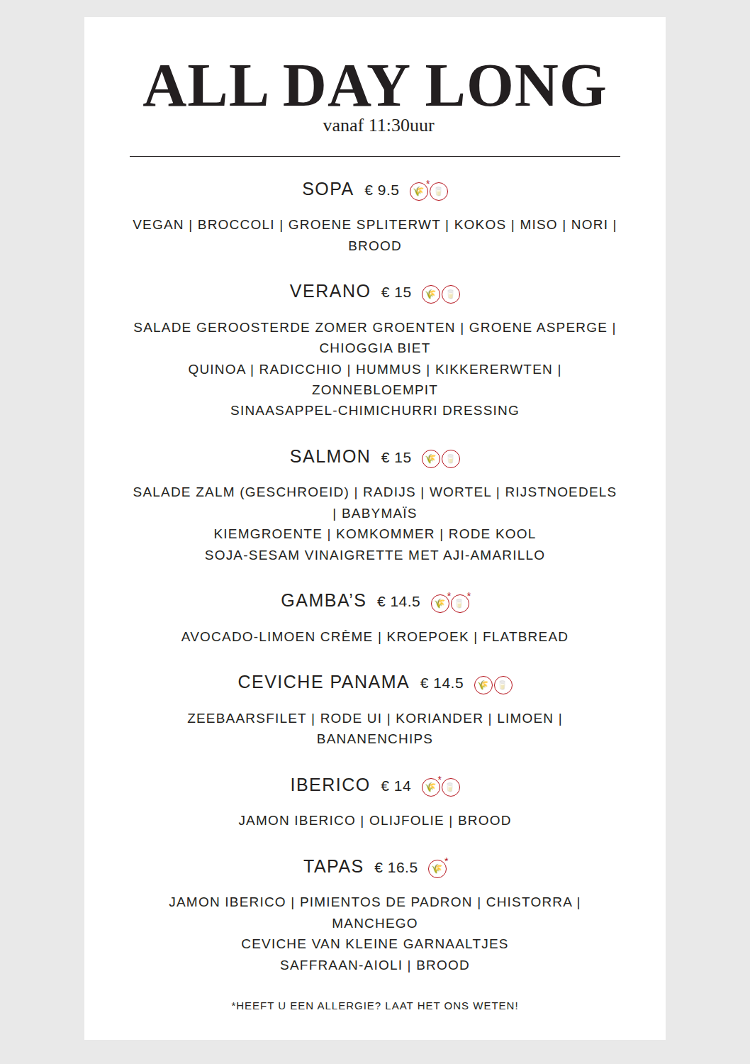All Day Long
vanaf 11:30uur
Sopa € 9.5 *
Vegan | Broccoli | Groene spliterwt | Kokos | Miso | Nori | Brood
Verano € 15
Salade geroosterde zomer groenten | Groene asperge | Chioggia biet
Quinoa | Radicchio | Hummus | Kikkererwten | Zonnebloempit
Sinaasappel-chimichurri dressing
Salmon € 15
Salade zalm (geschroeid) | Radijs | Wortel | Rijstnoedels | Babymaïs
Kiemgroente | Komkommer | Rode kool
Soja-sesam vinaigrette met aji-amarillo
Gamba’s € 14.5 **
Avocado-limoen crème | Kroepoek | Flatbread
Ceviche Panama € 14.5
Zeebaarsfilet | Rode ui | Koriander | Limoen | Bananenchips
Iberico € 14 *
Jamon Iberico | Olijfolie | Brood
Tapas € 16.5 *
Jamon Iberico | Pimientos de Padron | Chistorra | Manchego
Ceviche van kleine garnaaltjes
Saffraan-aioli | Brood
*Heeft u een allergie? Laat het ons weten!